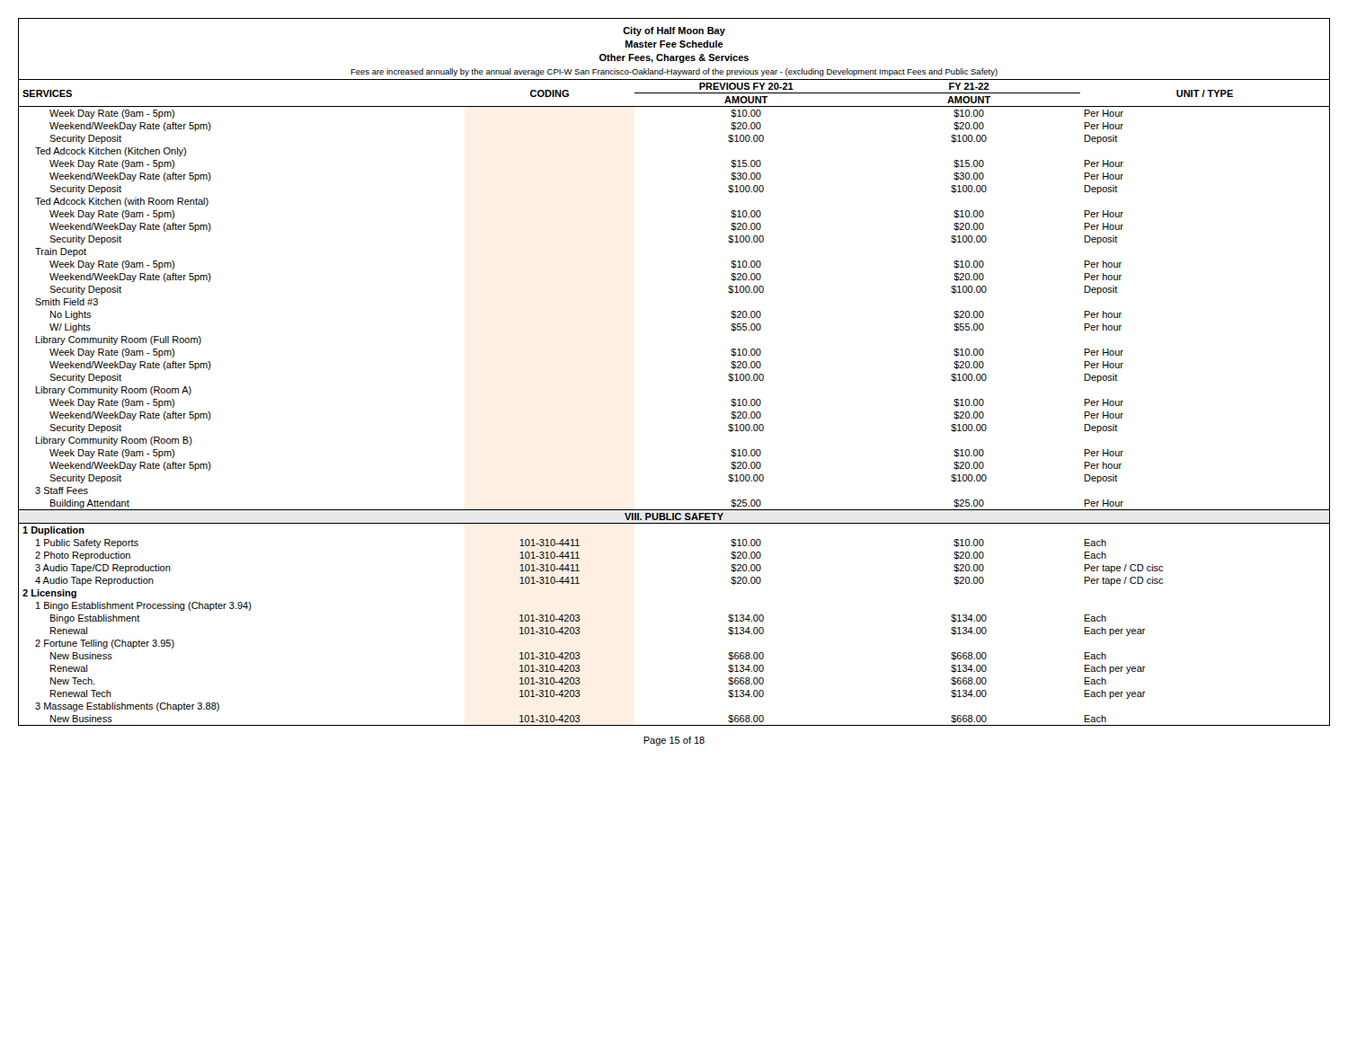City of Half Moon Bay
Master Fee Schedule
Other Fees, Charges & Services
Fees are increased annually by the annual average CPI-W San Francisco-Oakland-Hayward of the previous year - (excluding Development Impact Fees and Public Safety)
| SERVICES | CODING | PREVIOUS FY 20-21 | FY 21-22 | UNIT / TYPE |
| --- | --- | --- | --- | --- |
| AMOUNT | AMOUNT |
| Week Day Rate (9am - 5pm) | | $10.00 | $10.00 | Per Hour |
| Weekend/WeekDay Rate (after 5pm) | | $20.00 | $20.00 | Per Hour |
| Security Deposit | | $100.00 | $100.00 | Deposit |
| Ted Adcock Kitchen (Kitchen Only) | | | | |
| Week Day Rate (9am - 5pm) | | $15.00 | $15.00 | Per Hour |
| Weekend/WeekDay Rate (after 5pm) | | $30.00 | $30.00 | Per Hour |
| Security Deposit | | $100.00 | $100.00 | Deposit |
| Ted Adcock Kitchen (with Room Rental) | | | | |
| Week Day Rate (9am - 5pm) | | $10.00 | $10.00 | Per Hour |
| Weekend/WeekDay Rate (after 5pm) | | $20.00 | $20.00 | Per Hour |
| Security Deposit | | $100.00 | $100.00 | Deposit |
| Train Depot | | | | |
| Week Day Rate (9am - 5pm) | | $10.00 | $10.00 | Per hour |
| Weekend/WeekDay Rate (after 5pm) | | $20.00 | $20.00 | Per hour |
| Security Deposit | | $100.00 | $100.00 | Deposit |
| Smith Field #3 | | | | |
| No Lights | | $20.00 | $20.00 | Per hour |
| W/ Lights | | $55.00 | $55.00 | Per hour |
| Library Community Room (Full Room) | | | | |
| Week Day Rate (9am - 5pm) | | $10.00 | $10.00 | Per Hour |
| Weekend/WeekDay Rate (after 5pm) | | $20.00 | $20.00 | Per Hour |
| Security Deposit | | $100.00 | $100.00 | Deposit |
| Library Community Room (Room A) | | | | |
| Week Day Rate (9am - 5pm) | | $10.00 | $10.00 | Per Hour |
| Weekend/WeekDay Rate (after 5pm) | | $20.00 | $20.00 | Per Hour |
| Security Deposit | | $100.00 | $100.00 | Deposit |
| Library Community Room (Room B) | | | | |
| Week Day Rate (9am - 5pm) | | $10.00 | $10.00 | Per Hour |
| Weekend/WeekDay Rate (after 5pm) | | $20.00 | $20.00 | Per hour |
| Security Deposit | | $100.00 | $100.00 | Deposit |
| 3 Staff Fees | | | | |
| Building Attendant | | $25.00 | $25.00 | Per Hour |
| VIII. PUBLIC SAFETY |
| 1 Duplication | | | | |
| 1 Public Safety Reports | 101-310-4411 | $10.00 | $10.00 | Each |
| 2 Photo Reproduction | 101-310-4411 | $20.00 | $20.00 | Each |
| 3 Audio Tape/CD Reproduction | 101-310-4411 | $20.00 | $20.00 | Per tape / CD cisc |
| 4 Audio Tape Reproduction | 101-310-4411 | $20.00 | $20.00 | Per tape / CD cisc |
| 2 Licensing | | | | |
| 1 Bingo Establishment Processing (Chapter 3.94) | | | | |
| Bingo Establishment | 101-310-4203 | $134.00 | $134.00 | Each |
| Renewal | 101-310-4203 | $134.00 | $134.00 | Each per year |
| 2 Fortune Telling (Chapter 3.95) | | | | |
| New Business | 101-310-4203 | $668.00 | $668.00 | Each |
| Renewal | 101-310-4203 | $134.00 | $134.00 | Each per year |
| New Tech. | 101-310-4203 | $668.00 | $668.00 | Each |
| Renewal Tech | 101-310-4203 | $134.00 | $134.00 | Each per year |
| 3 Massage Establishments (Chapter 3.88) | | | | |
| New Business | 101-310-4203 | $668.00 | $668.00 | Each |
Page 15 of 18